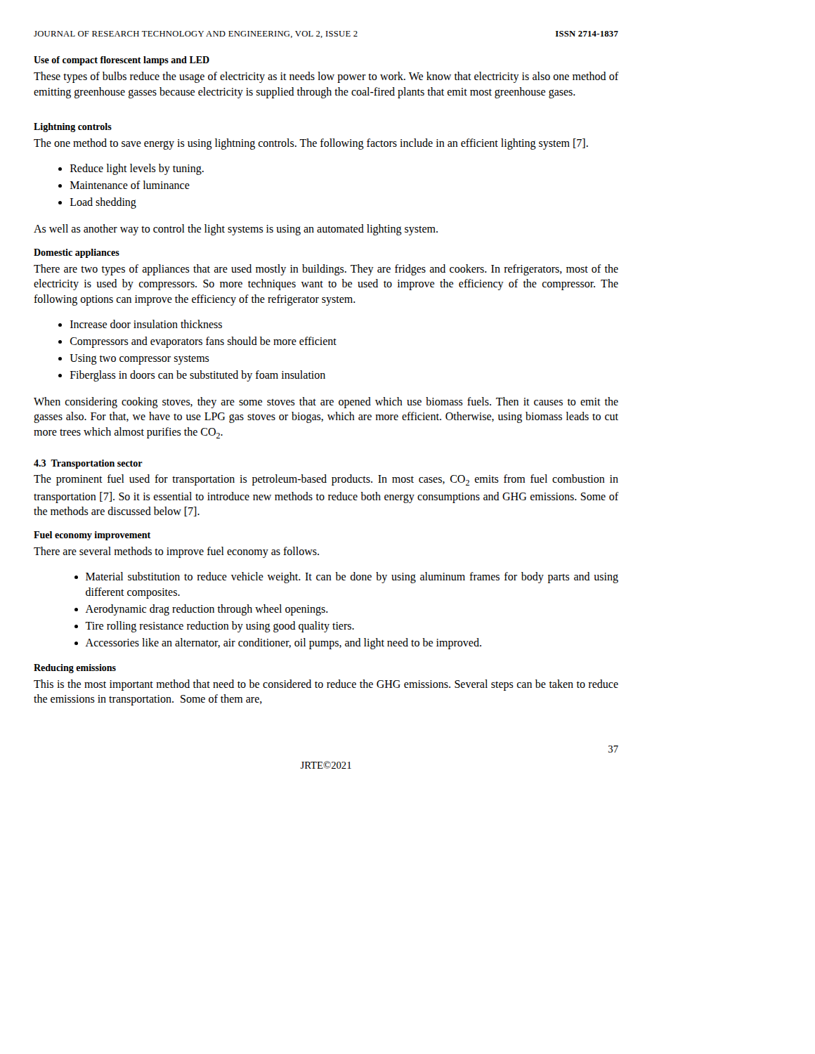Journal of Research Technology and Engineering, Vol 2, Issue 2 ISSN 2714-1837
Use of compact florescent lamps and LED
These types of bulbs reduce the usage of electricity as it needs low power to work. We know that electricity is also one method of emitting greenhouse gasses because electricity is supplied through the coal-fired plants that emit most greenhouse gases.
Lightning controls
The one method to save energy is using lightning controls. The following factors include in an efficient lighting system [7].
Reduce light levels by tuning.
Maintenance of luminance
Load shedding
As well as another way to control the light systems is using an automated lighting system.
Domestic appliances
There are two types of appliances that are used mostly in buildings. They are fridges and cookers. In refrigerators, most of the electricity is used by compressors. So more techniques want to be used to improve the efficiency of the compressor. The following options can improve the efficiency of the refrigerator system.
Increase door insulation thickness
Compressors and evaporators fans should be more efficient
Using two compressor systems
Fiberglass in doors can be substituted by foam insulation
When considering cooking stoves, they are some stoves that are opened which use biomass fuels. Then it causes to emit the gasses also. For that, we have to use LPG gas stoves or biogas, which are more efficient. Otherwise, using biomass leads to cut more trees which almost purifies the CO2.
4.3 Transportation sector
The prominent fuel used for transportation is petroleum-based products. In most cases, CO2 emits from fuel combustion in transportation [7]. So it is essential to introduce new methods to reduce both energy consumptions and GHG emissions. Some of the methods are discussed below [7].
Fuel economy improvement
There are several methods to improve fuel economy as follows.
Material substitution to reduce vehicle weight. It can be done by using aluminum frames for body parts and using different composites.
Aerodynamic drag reduction through wheel openings.
Tire rolling resistance reduction by using good quality tiers.
Accessories like an alternator, air conditioner, oil pumps, and light need to be improved.
Reducing emissions
This is the most important method that need to be considered to reduce the GHG emissions. Several steps can be taken to reduce the emissions in transportation. Some of them are,
37
JRTE©2021